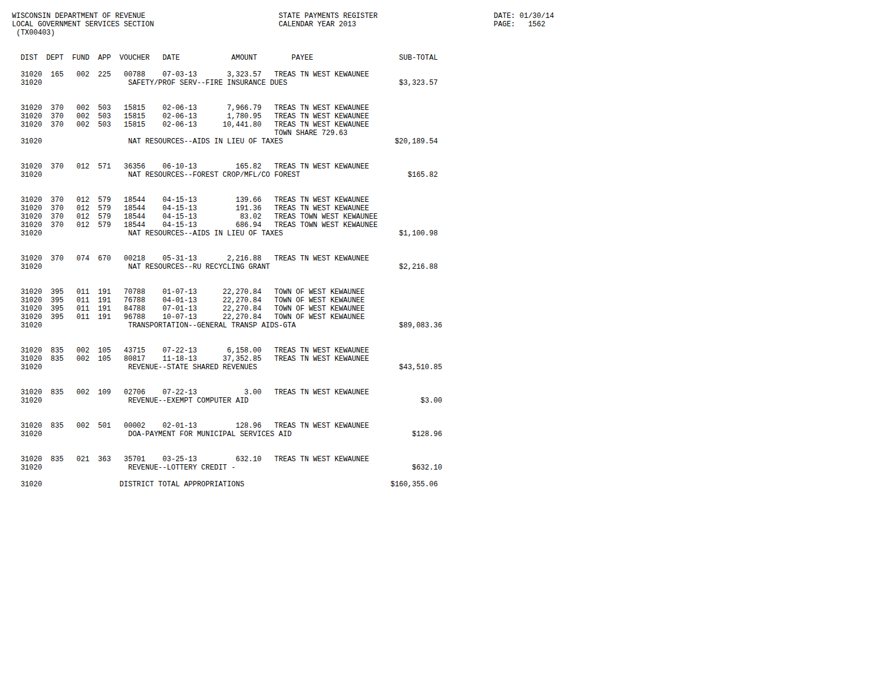WISCONSIN DEPARTMENT OF REVENUE                               STATE PAYMENTS REGISTER                           DATE: 01/30/14
LOCAL GOVERNMENT SERVICES SECTION                             CALENDAR YEAR 2013                                PAGE:   1562
 (TX00403)


  DIST  DEPT  FUND  APP  VOUCHER   DATE            AMOUNT        PAYEE                    SUB-TOTAL

  31020  165   002  225   00788    07-03-13       3,323.57   TREAS TN WEST KEWAUNEE
  31020                    SAFETY/PROF SERV--FIRE INSURANCE DUES                          $3,323.57


  31020  370   002  503   15815    02-06-13       7,966.79   TREAS TN WEST KEWAUNEE
  31020  370   002  503   15815    02-06-13       1,780.95   TREAS TN WEST KEWAUNEE
  31020  370   002  503   15815    02-06-13      10,441.80   TREAS TN WEST KEWAUNEE
                                                             TOWN SHARE 729.63
  31020                    NAT RESOURCES--AIDS IN LIEU OF TAXES                          $20,189.54


  31020  370   012  571   36356    06-10-13         165.82   TREAS TN WEST KEWAUNEE
  31020                    NAT RESOURCES--FOREST CROP/MFL/CO FOREST                         $165.82


  31020  370   012  579   18544    04-15-13         139.66   TREAS TN WEST KEWAUNEE
  31020  370   012  579   18544    04-15-13         191.36   TREAS TN WEST KEWAUNEE
  31020  370   012  579   18544    04-15-13          83.02   TREAS TOWN WEST KEWAUNEE
  31020  370   012  579   18544    04-15-13         686.94   TREAS TOWN WEST KEWAUNEE
  31020                    NAT RESOURCES--AIDS IN LIEU OF TAXES                           $1,100.98


  31020  370   074  670   00218    05-31-13       2,216.88   TREAS TN WEST KEWAUNEE
  31020                    NAT RESOURCES--RU RECYCLING GRANT                              $2,216.88


  31020  395   011  191   70788    01-07-13      22,270.84   TOWN OF WEST KEWAUNEE
  31020  395   011  191   76788    04-01-13      22,270.84   TOWN OF WEST KEWAUNEE
  31020  395   011  191   84788    07-01-13      22,270.84   TOWN OF WEST KEWAUNEE
  31020  395   011  191   96788    10-07-13      22,270.84   TOWN OF WEST KEWAUNEE
  31020                    TRANSPORTATION--GENERAL TRANSP AIDS-GTA                        $89,083.36


  31020  835   002  105   43715    07-22-13       6,158.00   TREAS TN WEST KEWAUNEE
  31020  835   002  105   80817    11-18-13      37,352.85   TREAS TN WEST KEWAUNEE
  31020                    REVENUE--STATE SHARED REVENUES                                 $43,510.85


  31020  835   002  109   02706    07-22-13           3.00   TREAS TN WEST KEWAUNEE
  31020                    REVENUE--EXEMPT COMPUTER AID                                        $3.00


  31020  835   002  501   00002    02-01-13         128.96   TREAS TN WEST KEWAUNEE
  31020                    DOA-PAYMENT FOR MUNICIPAL SERVICES AID                            $128.96


  31020  835   021  363   35701    03-25-13         632.10   TREAS TN WEST KEWAUNEE
  31020                    REVENUE--LOTTERY CREDIT -                                         $632.10

  31020                  DISTRICT TOTAL APPROPRIATIONS                                  $160,355.06